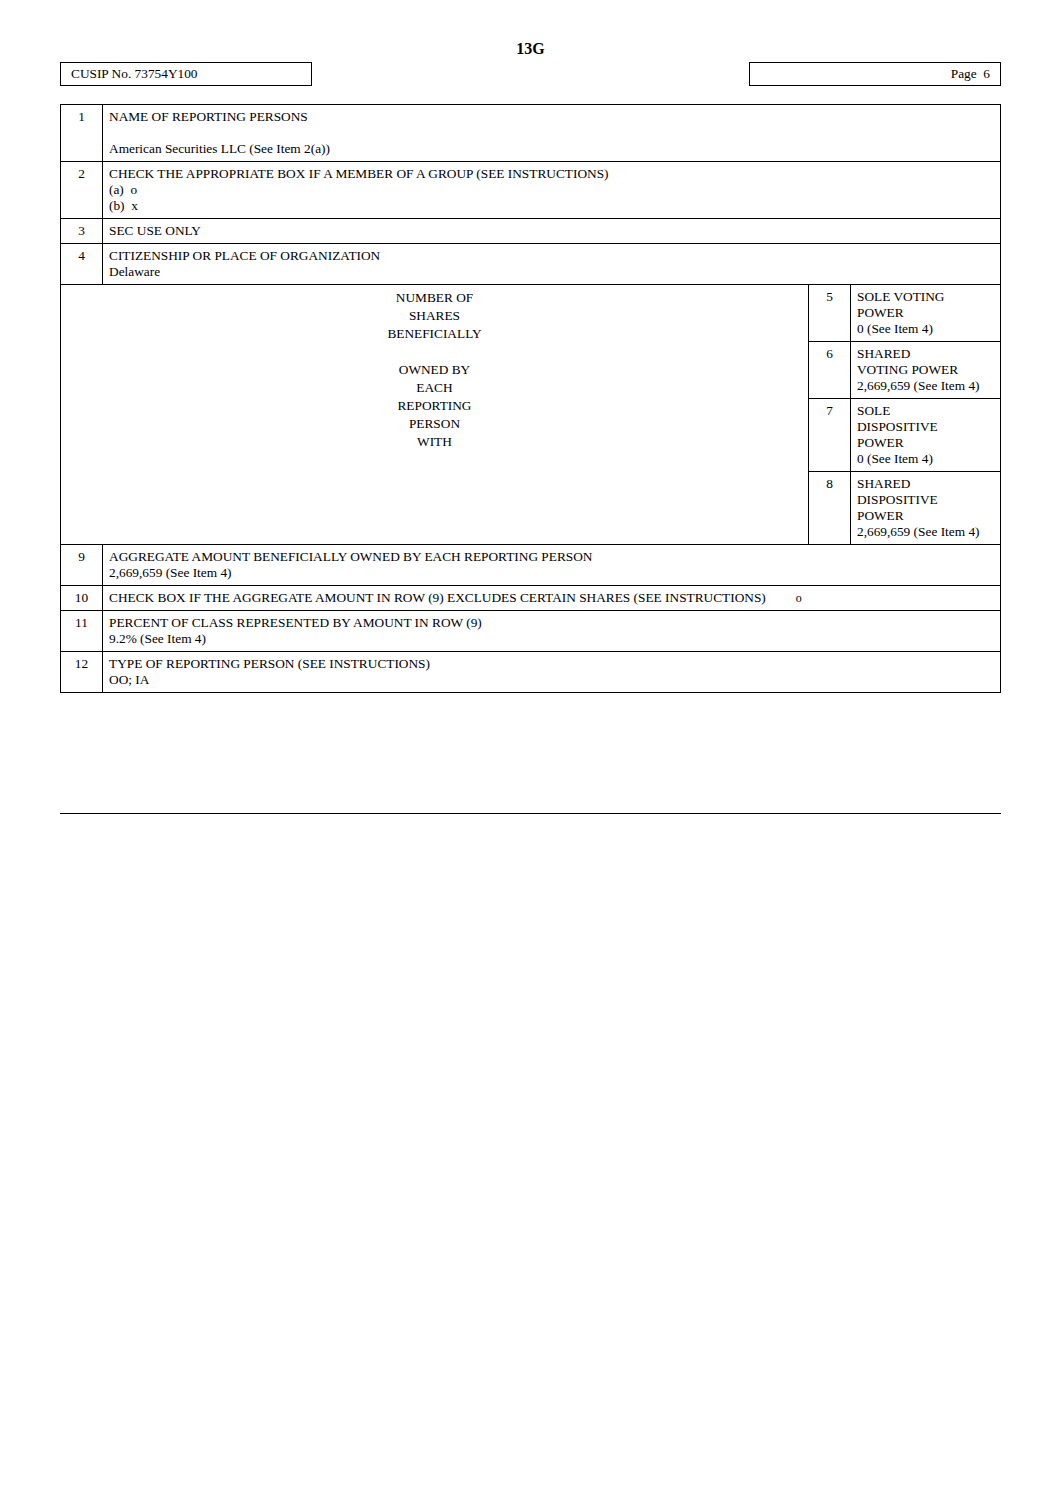13G
CUSIP No. 73754Y100
Page 6
| 1 | Name of Reporting Persons American Securities LLC (See Item 2(a)) |
| 2 | Check the Appropriate Box if a Member of a Group (See Instructions) (a) o (b) x |
| 3 | SEC Use Only |
| 4 | Citizenship or Place of Organization Delaware |
| Number of Shares Beneficially Owned by Each Reporting Person With | 5 | Sole Voting Power 0 (See Item 4) |
| 6 | Shared Voting Power 2,669,659 (See Item 4) |
| 7 | Sole Dispositive Power 0 (See Item 4) |
| 8 | Shared Dispositive Power 2,669,659 (See Item 4) |
| 9 | Aggregate Amount Beneficially Owned by Each Reporting Person 2,669,659 (See Item 4) |
| 10 | Check Box if the Aggregate Amount in Row (9) Excludes Certain Shares (See Instructions) o |
| 11 | Percent of Class Represented by Amount in Row (9) 9.2% (See Item 4) |
| 12 | Type of Reporting Person (See Instructions) OO; IA |